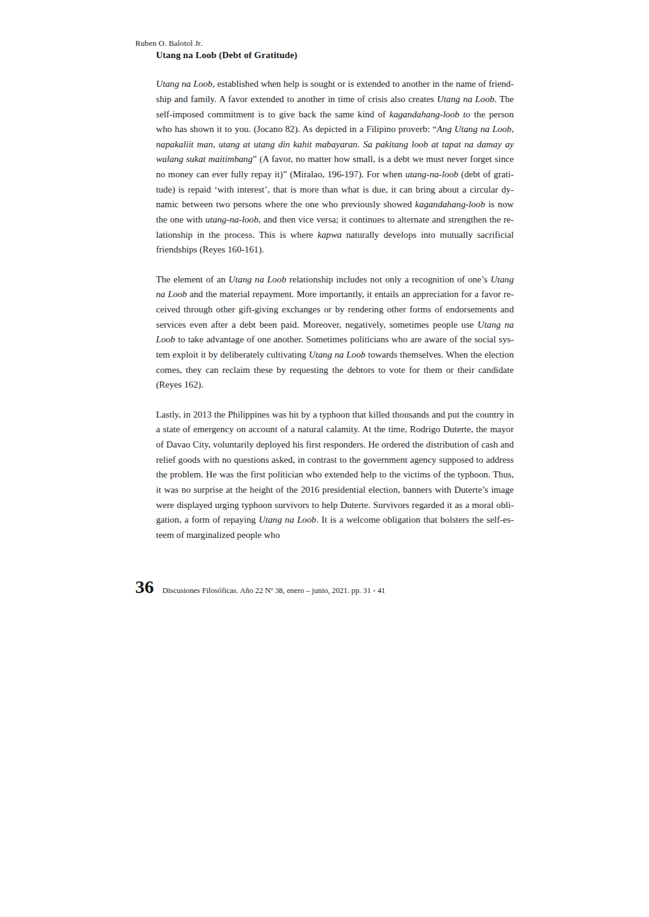Ruben O. Balotol Jr.
Utang na Loob (Debt of Gratitude)
Utang na Loob, established when help is sought or is extended to another in the name of friendship and family. A favor extended to another in time of crisis also creates Utang na Loob. The self-imposed commitment is to give back the same kind of kagandahang-loob to the person who has shown it to you. (Jocano 82). As depicted in a Filipino proverb: “Ang Utang na Loob, napakaliit man, utang at utang din kahit mabayaran. Sa pakitang loob at tapat na damay ay walang sukat maitimbang” (A favor, no matter how small, is a debt we must never forget since no money can ever fully repay it)” (Miralao, 196-197). For when utang-na-loob (debt of gratitude) is repaid ‘with interest’, that is more than what is due, it can bring about a circular dynamic between two persons where the one who previously showed kagandahang-loob is now the one with utang-na-loob, and then vice versa; it continues to alternate and strengthen the relationship in the process. This is where kapwa naturally develops into mutually sacrificial friendships (Reyes 160-161).
The element of an Utang na Loob relationship includes not only a recognition of one’s Utang na Loob and the material repayment. More importantly, it entails an appreciation for a favor received through other gift-giving exchanges or by rendering other forms of endorsements and services even after a debt been paid. Moreover, negatively, sometimes people use Utang na Loob to take advantage of one another. Sometimes politicians who are aware of the social system exploit it by deliberately cultivating Utang na Loob towards themselves. When the election comes, they can reclaim these by requesting the debtors to vote for them or their candidate (Reyes 162).
Lastly, in 2013 the Philippines was hit by a typhoon that killed thousands and put the country in a state of emergency on account of a natural calamity. At the time, Rodrigo Duterte, the mayor of Davao City, voluntarily deployed his first responders. He ordered the distribution of cash and relief goods with no questions asked, in contrast to the government agency supposed to address the problem. He was the first politician who extended help to the victims of the typhoon. Thus, it was no surprise at the height of the 2016 presidential election, banners with Duterte’s image were displayed urging typhoon survivors to help Duterte. Survivors regarded it as a moral obligation, a form of repaying Utang na Loob. It is a welcome obligation that bolsters the self-esteem of marginalized people who
36 Discusiones Filosóficas. Año 22 Nº 38, enero – junio, 2021. pp. 31 - 41